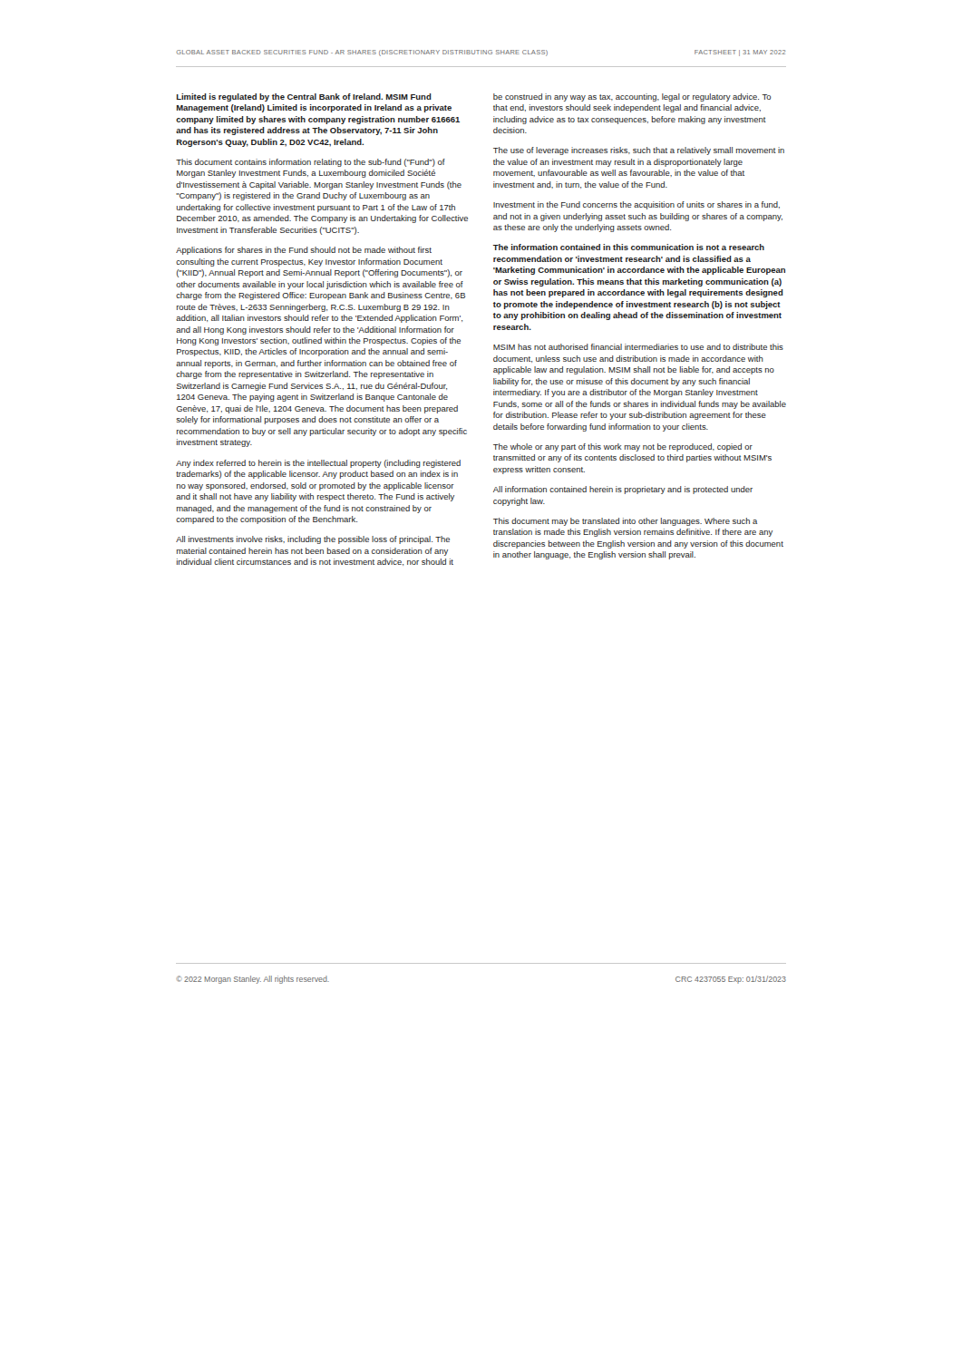Global Asset Backed Securities Fund - AR Shares (Discretionary Distributing Share Class)
Factsheet | 31 May 2022
Limited is regulated by the Central Bank of Ireland. MSIM Fund Management (Ireland) Limited is incorporated in Ireland as a private company limited by shares with company registration number 616661 and has its registered address at The Observatory, 7-11 Sir John Rogerson's Quay, Dublin 2, D02 VC42, Ireland.
This document contains information relating to the sub-fund ("Fund") of Morgan Stanley Investment Funds, a Luxembourg domiciled Société d'Investissement à Capital Variable. Morgan Stanley Investment Funds (the "Company") is registered in the Grand Duchy of Luxembourg as an undertaking for collective investment pursuant to Part 1 of the Law of 17th December 2010, as amended. The Company is an Undertaking for Collective Investment in Transferable Securities ("UCITS").
Applications for shares in the Fund should not be made without first consulting the current Prospectus, Key Investor Information Document ("KIID"), Annual Report and Semi-Annual Report ("Offering Documents"), or other documents available in your local jurisdiction which is available free of charge from the Registered Office: European Bank and Business Centre, 6B route de Trèves, L-2633 Senningerberg, R.C.S. Luxemburg B 29 192. In addition, all Italian investors should refer to the 'Extended Application Form', and all Hong Kong investors should refer to the 'Additional Information for Hong Kong Investors' section, outlined within the Prospectus. Copies of the Prospectus, KIID, the Articles of Incorporation and the annual and semi-annual reports, in German, and further information can be obtained free of charge from the representative in Switzerland. The representative in Switzerland is Carnegie Fund Services S.A., 11, rue du Général-Dufour, 1204 Geneva. The paying agent in Switzerland is Banque Cantonale de Genève, 17, quai de l'Ile, 1204 Geneva. The document has been prepared solely for informational purposes and does not constitute an offer or a recommendation to buy or sell any particular security or to adopt any specific investment strategy.
Any index referred to herein is the intellectual property (including registered trademarks) of the applicable licensor. Any product based on an index is in no way sponsored, endorsed, sold or promoted by the applicable licensor and it shall not have any liability with respect thereto. The Fund is actively managed, and the management of the fund is not constrained by or compared to the composition of the Benchmark.
All investments involve risks, including the possible loss of principal. The material contained herein has not been based on a consideration of any individual client circumstances and is not investment advice, nor should it
be construed in any way as tax, accounting, legal or regulatory advice. To that end, investors should seek independent legal and financial advice, including advice as to tax consequences, before making any investment decision.
The use of leverage increases risks, such that a relatively small movement in the value of an investment may result in a disproportionately large movement, unfavourable as well as favourable, in the value of that investment and, in turn, the value of the Fund.
Investment in the Fund concerns the acquisition of units or shares in a fund, and not in a given underlying asset such as building or shares of a company, as these are only the underlying assets owned.
The information contained in this communication is not a research recommendation or 'investment research' and is classified as a 'Marketing Communication' in accordance with the applicable European or Swiss regulation. This means that this marketing communication (a) has not been prepared in accordance with legal requirements designed to promote the independence of investment research (b) is not subject to any prohibition on dealing ahead of the dissemination of investment research.
MSIM has not authorised financial intermediaries to use and to distribute this document, unless such use and distribution is made in accordance with applicable law and regulation. MSIM shall not be liable for, and accepts no liability for, the use or misuse of this document by any such financial intermediary. If you are a distributor of the Morgan Stanley Investment Funds, some or all of the funds or shares in individual funds may be available for distribution. Please refer to your sub-distribution agreement for these details before forwarding fund information to your clients.
The whole or any part of this work may not be reproduced, copied or transmitted or any of its contents disclosed to third parties without MSIM's express written consent.
All information contained herein is proprietary and is protected under copyright law.
This document may be translated into other languages. Where such a translation is made this English version remains definitive. If there are any discrepancies between the English version and any version of this document in another language, the English version shall prevail.
© 2022 Morgan Stanley. All rights reserved.
CRC 4237055 Exp: 01/31/2023